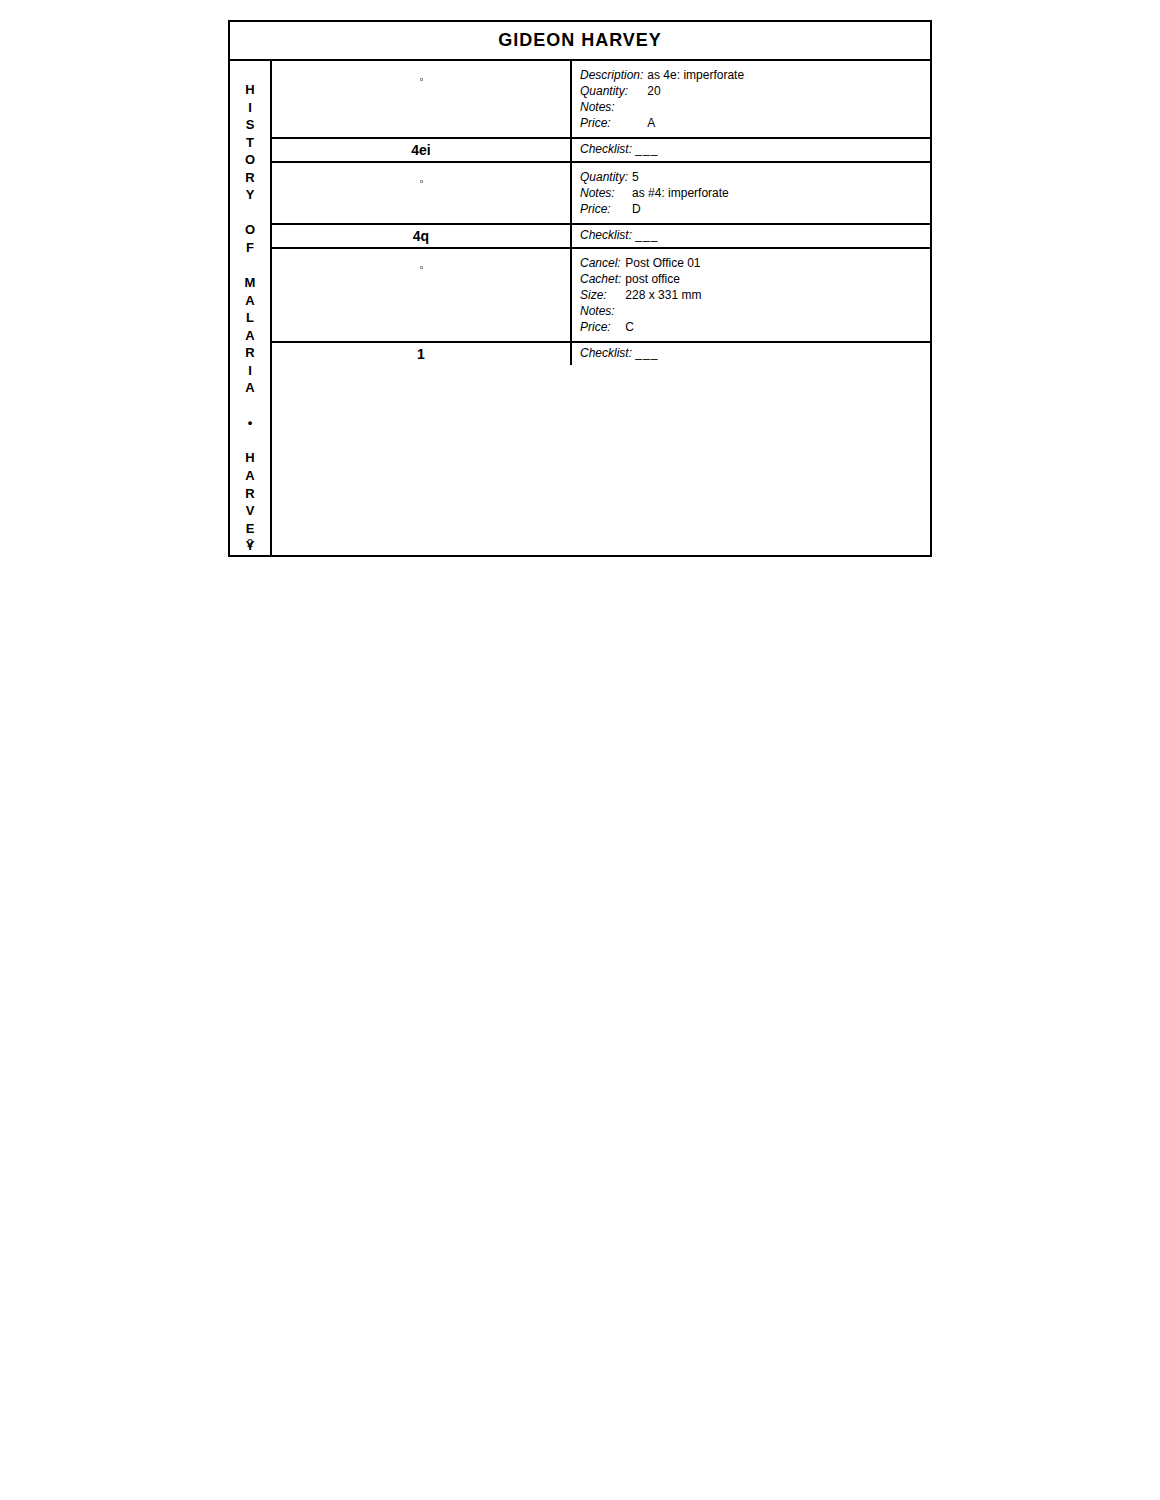GIDEON HARVEY
H
I
S
T
O
R
Y
O
F
M
A
L
A
R
I
A
•
H
A
R
V
E
Y
2
| Description: | as 4e: imperforate |
| Quantity: | 20 |
| Notes: | |
| Price: | A |
4ei
Checklist: ___
| Quantity: | 5 |
| Notes: | as #4: imperforate |
| Price: | D |
4q
Checklist: ___
| Cancel: | Post Office 01 |
| Cachet: | post office |
| Size: | 228 x 331 mm |
| Notes: | |
| Price: | C |
1
Checklist: ___